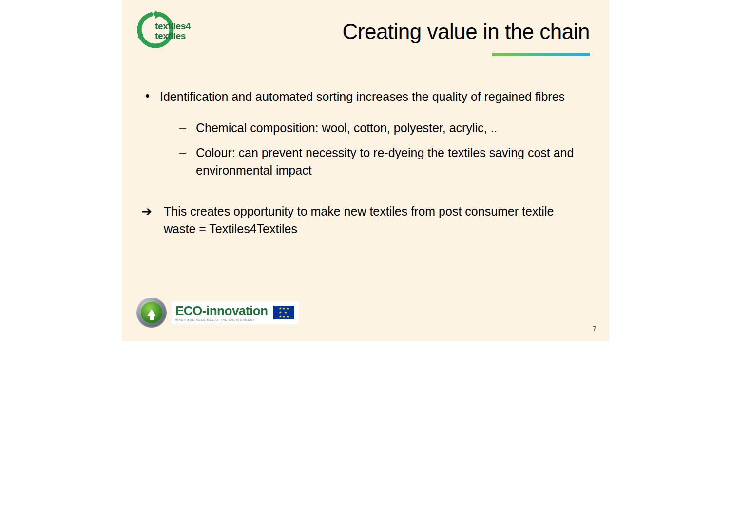textiles4
textiles
Creating value in the chain
Identification and automated sorting increases the quality of regained fibres
Chemical composition: wool, cotton, polyester, acrylic, ..
Colour: can prevent necessity to re-dyeing the textiles saving cost and environmental impact
This creates opportunity to make new textiles from post consumer textile waste = Textiles4Textiles
ECO-innovation
when business meets the environment
★ ★ ★
★ ★
★ ★ ★
7